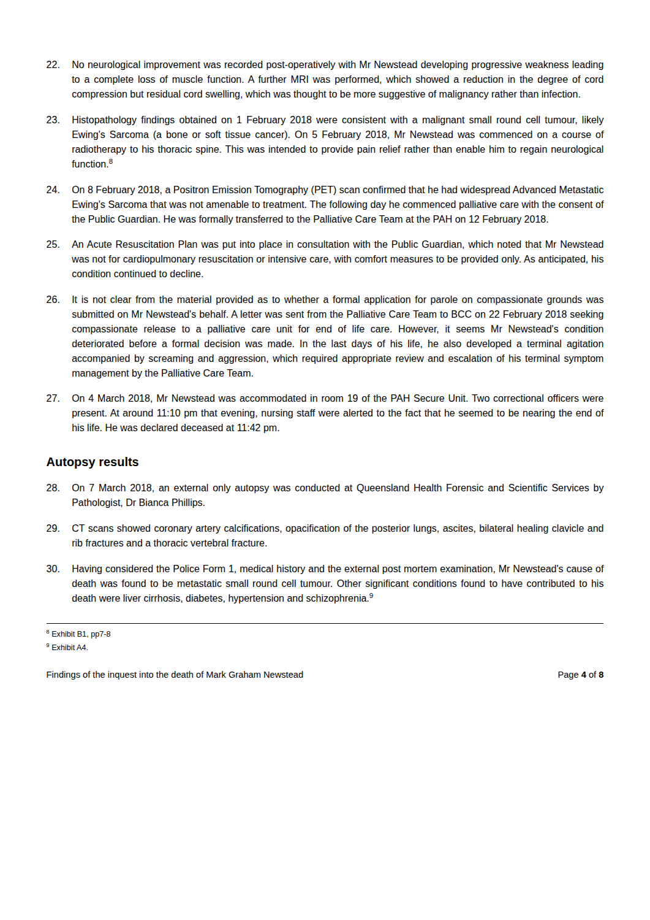22. No neurological improvement was recorded post-operatively with Mr Newstead developing progressive weakness leading to a complete loss of muscle function. A further MRI was performed, which showed a reduction in the degree of cord compression but residual cord swelling, which was thought to be more suggestive of malignancy rather than infection.
23. Histopathology findings obtained on 1 February 2018 were consistent with a malignant small round cell tumour, likely Ewing's Sarcoma (a bone or soft tissue cancer). On 5 February 2018, Mr Newstead was commenced on a course of radiotherapy to his thoracic spine. This was intended to provide pain relief rather than enable him to regain neurological function.8
24. On 8 February 2018, a Positron Emission Tomography (PET) scan confirmed that he had widespread Advanced Metastatic Ewing's Sarcoma that was not amenable to treatment. The following day he commenced palliative care with the consent of the Public Guardian. He was formally transferred to the Palliative Care Team at the PAH on 12 February 2018.
25. An Acute Resuscitation Plan was put into place in consultation with the Public Guardian, which noted that Mr Newstead was not for cardiopulmonary resuscitation or intensive care, with comfort measures to be provided only. As anticipated, his condition continued to decline.
26. It is not clear from the material provided as to whether a formal application for parole on compassionate grounds was submitted on Mr Newstead's behalf. A letter was sent from the Palliative Care Team to BCC on 22 February 2018 seeking compassionate release to a palliative care unit for end of life care. However, it seems Mr Newstead's condition deteriorated before a formal decision was made. In the last days of his life, he also developed a terminal agitation accompanied by screaming and aggression, which required appropriate review and escalation of his terminal symptom management by the Palliative Care Team.
27. On 4 March 2018, Mr Newstead was accommodated in room 19 of the PAH Secure Unit. Two correctional officers were present. At around 11:10 pm that evening, nursing staff were alerted to the fact that he seemed to be nearing the end of his life. He was declared deceased at 11:42 pm.
Autopsy results
28. On 7 March 2018, an external only autopsy was conducted at Queensland Health Forensic and Scientific Services by Pathologist, Dr Bianca Phillips.
29. CT scans showed coronary artery calcifications, opacification of the posterior lungs, ascites, bilateral healing clavicle and rib fractures and a thoracic vertebral fracture.
30. Having considered the Police Form 1, medical history and the external post mortem examination, Mr Newstead's cause of death was found to be metastatic small round cell tumour. Other significant conditions found to have contributed to his death were liver cirrhosis, diabetes, hypertension and schizophrenia.9
8 Exhibit B1, pp7-8
9 Exhibit A4.
Findings of the inquest into the death of Mark Graham Newstead Page 4 of 8